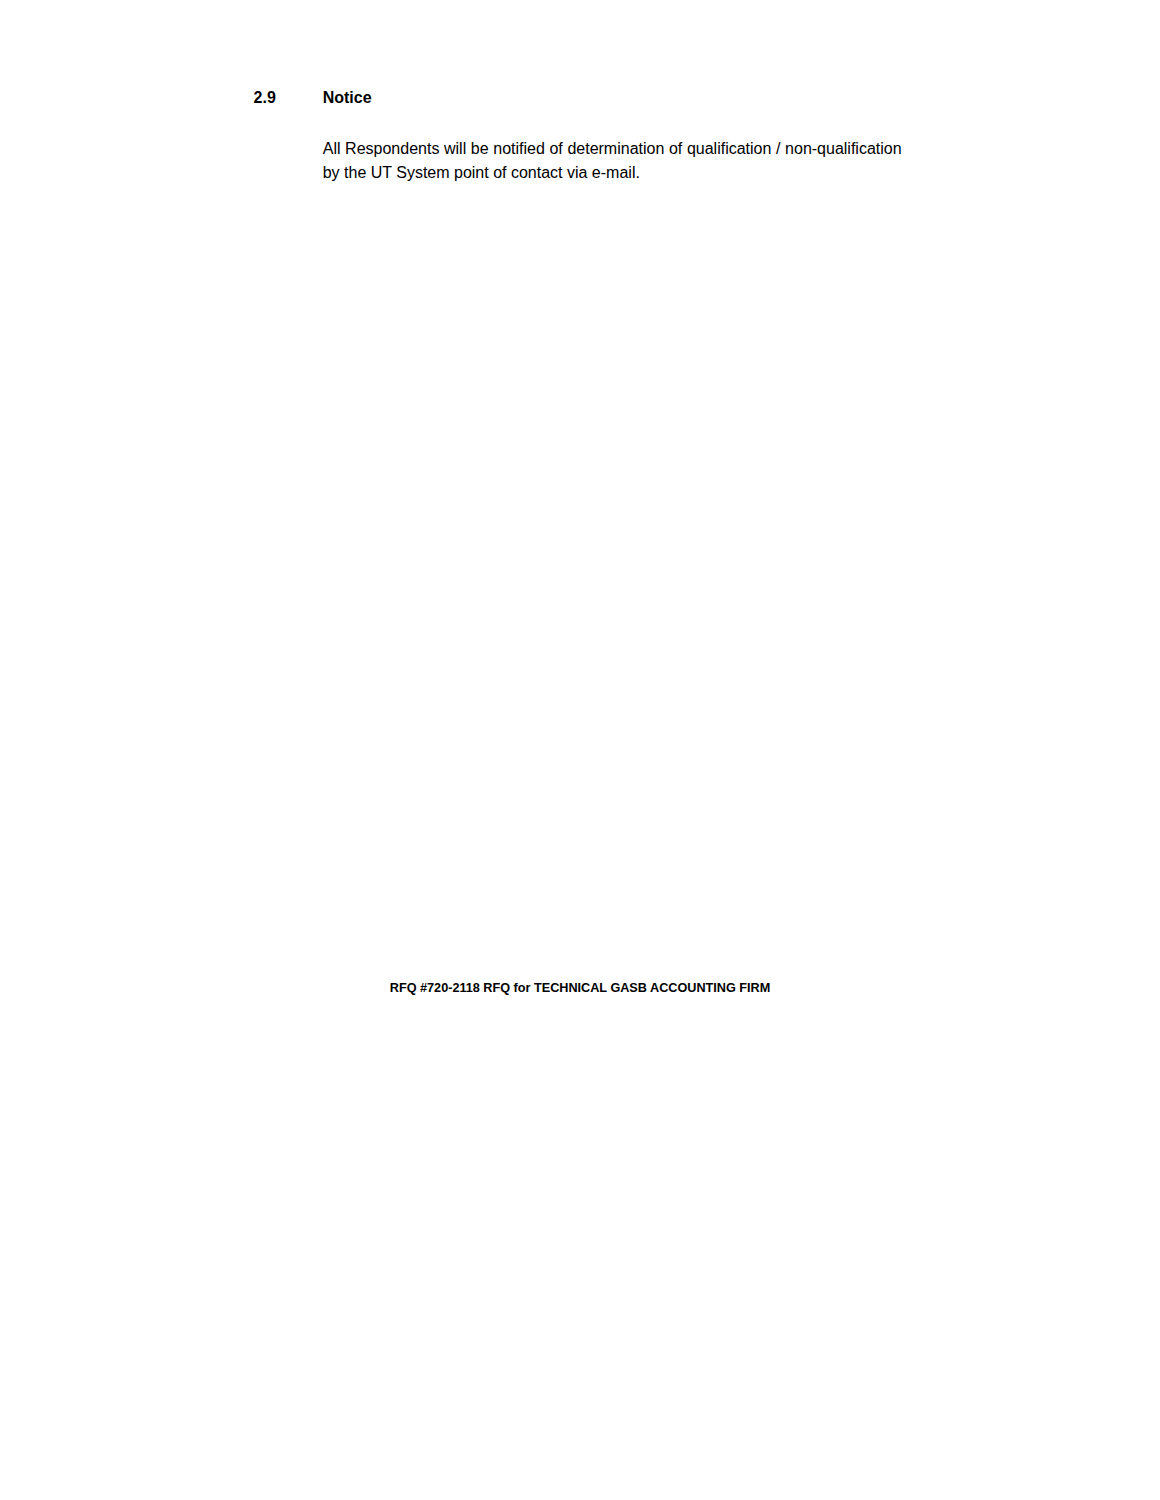2.9
Notice
All Respondents will be notified of determination of qualification / non-qualification by the UT System point of contact via e-mail.
RFQ #720-2118 RFQ for TECHNICAL GASB ACCOUNTING FIRM